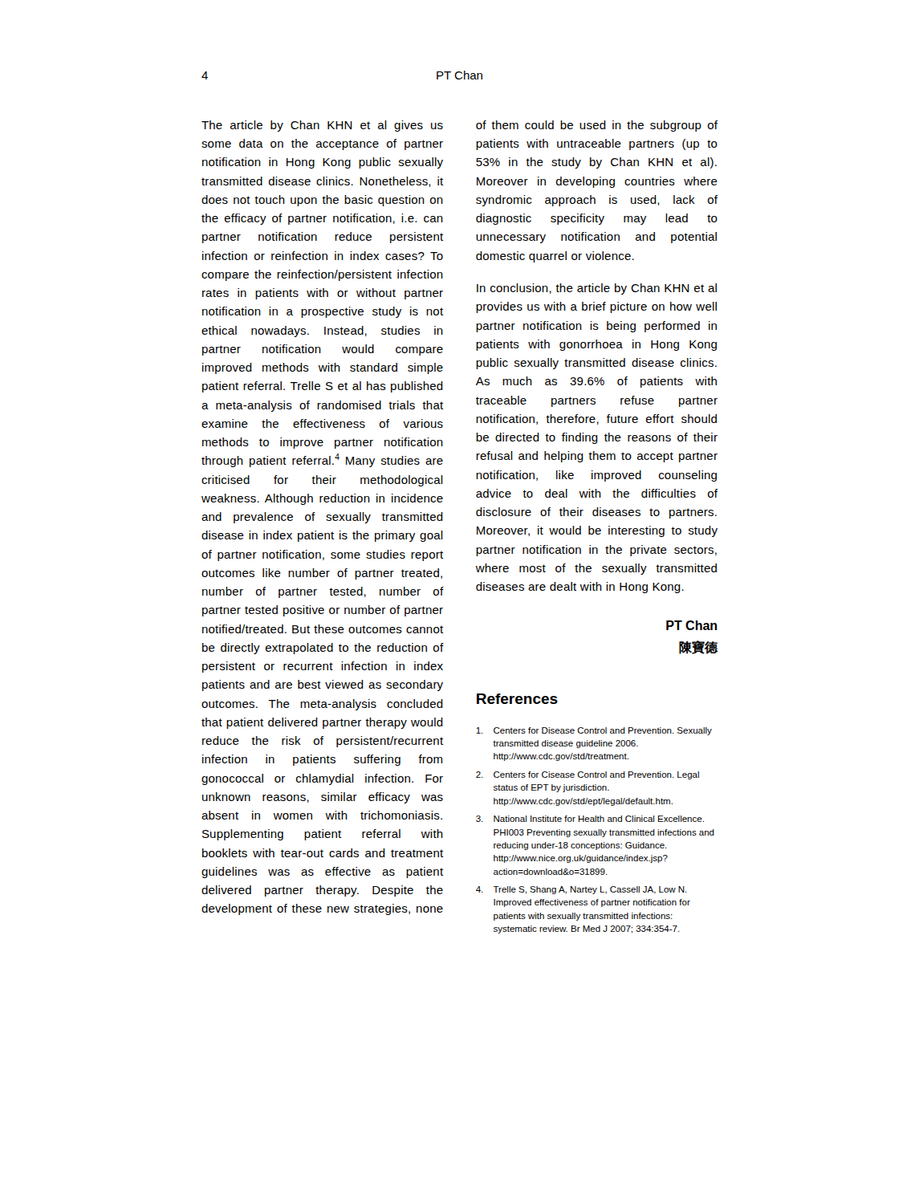4
PT Chan
The article by Chan KHN et al gives us some data on the acceptance of partner notification in Hong Kong public sexually transmitted disease clinics. Nonetheless, it does not touch upon the basic question on the efficacy of partner notification, i.e. can partner notification reduce persistent infection or reinfection in index cases? To compare the reinfection/persistent infection rates in patients with or without partner notification in a prospective study is not ethical nowadays. Instead, studies in partner notification would compare improved methods with standard simple patient referral. Trelle S et al has published a meta-analysis of randomised trials that examine the effectiveness of various methods to improve partner notification through patient referral.4 Many studies are criticised for their methodological weakness. Although reduction in incidence and prevalence of sexually transmitted disease in index patient is the primary goal of partner notification, some studies report outcomes like number of partner treated, number of partner tested, number of partner tested positive or number of partner notified/treated. But these outcomes cannot be directly extrapolated to the reduction of persistent or recurrent infection in index patients and are best viewed as secondary outcomes. The meta-analysis concluded that patient delivered partner therapy would reduce the risk of persistent/recurrent infection in patients suffering from gonococcal or chlamydial infection. For unknown reasons, similar efficacy was absent in women with trichomoniasis. Supplementing patient referral with booklets with tear-out cards and treatment guidelines was as effective as patient delivered partner therapy. Despite the development of these new strategies, none of them could be used in the subgroup of patients with untraceable partners (up to 53% in the study by Chan KHN et al). Moreover in developing countries where syndromic approach is used, lack of diagnostic specificity may lead to unnecessary notification and potential domestic quarrel or violence.
In conclusion, the article by Chan KHN et al provides us with a brief picture on how well partner notification is being performed in patients with gonorrhoea in Hong Kong public sexually transmitted disease clinics. As much as 39.6% of patients with traceable partners refuse partner notification, therefore, future effort should be directed to finding the reasons of their refusal and helping them to accept partner notification, like improved counseling advice to deal with the difficulties of disclosure of their diseases to partners. Moreover, it would be interesting to study partner notification in the private sectors, where most of the sexually transmitted diseases are dealt with in Hong Kong.
PT Chan 陳寶德
References
1. Centers for Disease Control and Prevention. Sexually transmitted disease guideline 2006. http://www.cdc.gov/std/treatment.
2. Centers for Cisease Control and Prevention. Legal status of EPT by jurisdiction. http://www.cdc.gov/std/ept/legal/default.htm.
3. National Institute for Health and Clinical Excellence. PHI003 Preventing sexually transmitted infections and reducing under-18 conceptions: Guidance. http://www.nice.org.uk/guidance/index.jsp?action=download&o=31899.
4. Trelle S, Shang A, Nartey L, Cassell JA, Low N. Improved effectiveness of partner notification for patients with sexually transmitted infections: systematic review. Br Med J 2007; 334:354-7.